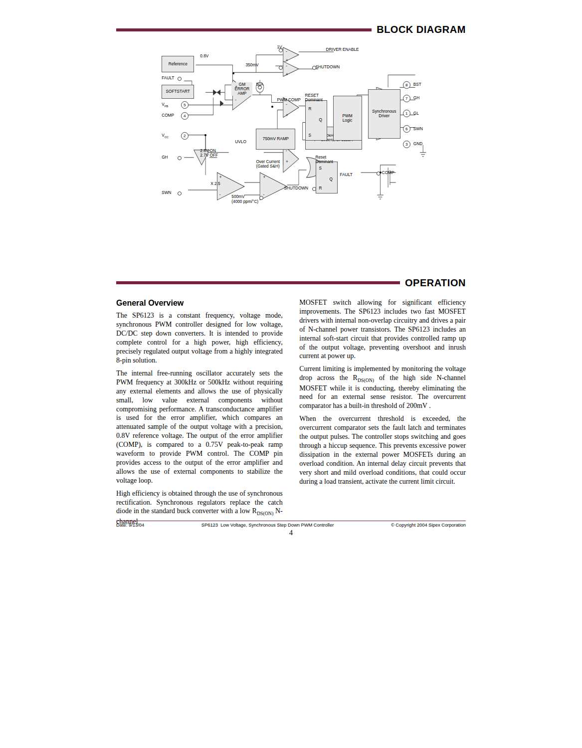BLOCK DIAGRAM
Reference
SOFTSTART
GM
ERROR
AMP
750mV RAMP
F = 300kHz; SP6123
F = 500kHz; SP6123A
PWM
Logic
Synchronous
Driver
0.8V
1V
DRIVER ENABLE
SHUTDOWN
350mV
FAULT
5µA
PWM COMP
RESET
Dominant
R
Q
S
VFB
COMP
VCC
UVLO
GH
2.8V ON
2.7V OFF
Over Current
(Gated S&H)
Reset
Dominant
S
Q
R
FAULT
SHUTDOWN
COMP
SWN
X 2.5
500mV
(4000 ppm/°C)
BST
GH
GL
SWN
GND
-
+
-
+
-
+
+
-
-
+
+
-
+
-
5
4
2
8
7
1
6
3
OPERATION
General Overview
The SP6123 is a constant frequency, voltage mode, synchronous PWM controller designed for low voltage, DC/DC step down converters. It is intended to provide complete control for a high power, high efficiency, precisely regulated output voltage from a highly integrated 8-pin solution.
The internal free-running oscillator accurately sets the PWM frequency at 300kHz or 500kHz without requiring any external elements and allows the use of physically small, low value external components without compromising performance. A transconductance amplifier is used for the error amplifier, which compares an attenuated sample of the output voltage with a precision, 0.8V reference voltage. The output of the error amplifier (COMP), is compared to a 0.75V peak-to-peak ramp waveform to provide PWM control. The COMP pin provides access to the output of the error amplifier and allows the use of external components to stabilize the voltage loop.
High efficiency is obtained through the use of synchronous rectification. Synchronous regulators replace the catch diode in the standard buck converter with a low RDS(ON) N-channel
MOSFET switch allowing for significant efficiency improvements. The SP6123 includes two fast MOSFET drivers with internal non-overlap circuitry and drives a pair of N-channel power transistors. The SP6123 includes an internal soft-start circuit that provides controlled ramp up of the output voltage, preventing overshoot and inrush current at power up.
Current limiting is implemented by monitoring the voltage drop across the RDS(ON) of the high side N-channel MOSFET while it is conducting, thereby eliminating the need for an external sense resistor. The overcurrent comparator has a built-in threshold of 200mV .
When the overcurrent threshold is exceeded, the overcurrent comparator sets the fault latch and terminates the output pulses. The controller stops switching and goes through a hiccup sequence. This prevents excessive power dissipation in the external power MOSFETs during an overload condition. An internal delay circuit prevents that very short and mild overload conditions, that could occur during a load transient, activate the current limit circuit.
Date: 9/13/04 SP6123 Low Voltage, Synchronous Step Down PWM Controller © Copyright 2004 Sipex Corporation
4